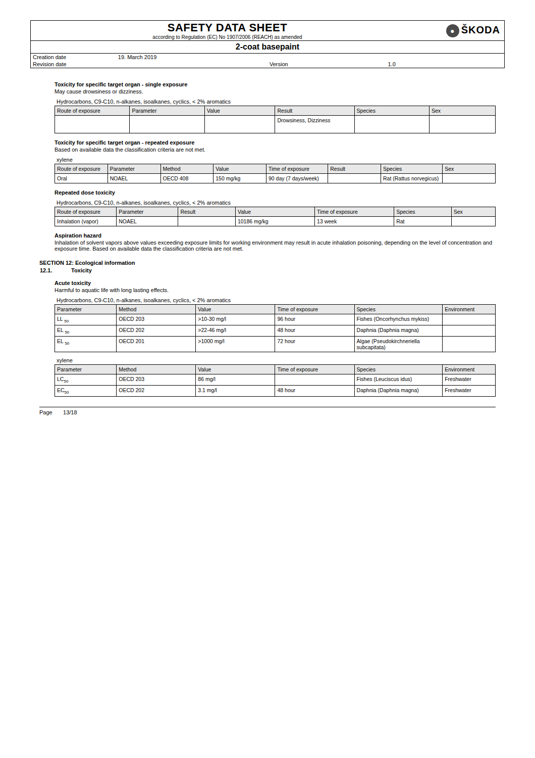| SAFETY DATA SHEET according to Regulation (EC) No 1907/2006 (REACH) as amended | ● ŠKODA |
2-coat basepaint
| Creation date | 19. March 2019 | | |
| Revision date | | Version | 1.0 |
Toxicity for specific target organ - single exposure
May cause drowsiness or dizziness.
Hydrocarbons, C9-C10, n-alkanes, isoalkanes, cyclics, < 2% aromatics
| Route of exposure | Parameter | Value | Result | Species | Sex |
| --- | --- | --- | --- | --- | --- |
| | | | Drowsiness, Dizziness | | |
Toxicity for specific target organ - repeated exposure
Based on available data the classification criteria are not met.
xylene
| Route of exposure | Parameter | Method | Value | Time of exposure | Result | Species | Sex |
| --- | --- | --- | --- | --- | --- | --- | --- |
| Oral | NOAEL | OECD 408 | 150 mg/kg | 90 day (7 days/week) | | Rat (Rattus norvegicus) | |
Repeated dose toxicity
Hydrocarbons, C9-C10, n-alkanes, isoalkanes, cyclics, < 2% aromatics
| Route of exposure | Parameter | Result | Value | Time of exposure | Species | Sex |
| --- | --- | --- | --- | --- | --- | --- |
| Inhalation (vapor) | NOAEL | | 10186 mg/kg | 13 week | Rat | |
Aspiration hazard
Inhalation of solvent vapors above values exceeding exposure limits for working environment may result in acute inhalation poisoning, depending on the level of concentration and exposure time. Based on available data the classification criteria are not met.
SECTION 12: Ecological information
| 12.1. | Toxicity |
Acute toxicity
Harmful to aquatic life with long lasting effects.
Hydrocarbons, C9-C10, n-alkanes, isoalkanes, cyclics, < 2% aromatics
| Parameter | Method | Value | Time of exposure | Species | Environment |
| --- | --- | --- | --- | --- | --- |
| LL 50 | OECD 203 | >10-30 mg/l | 96 hour | Fishes (Oncorhynchus mykiss) | |
| EL 50 | OECD 202 | >22-46 mg/l | 48 hour | Daphnia (Daphnia magna) | |
| EL 50 | OECD 201 | >1000 mg/l | 72 hour | Algae (Pseudokirchneriella subcapitata) | |
xylene
| Parameter | Method | Value | Time of exposure | Species | Environment |
| --- | --- | --- | --- | --- | --- |
| LC 50 | OECD 203 | 86 mg/l | | Fishes (Leuciscus idus) | Freshwater |
| EC 50 | OECD 202 | 3.1 mg/l | 48 hour | Daphnia (Daphnia magna) | Freshwater |
Page 13/18